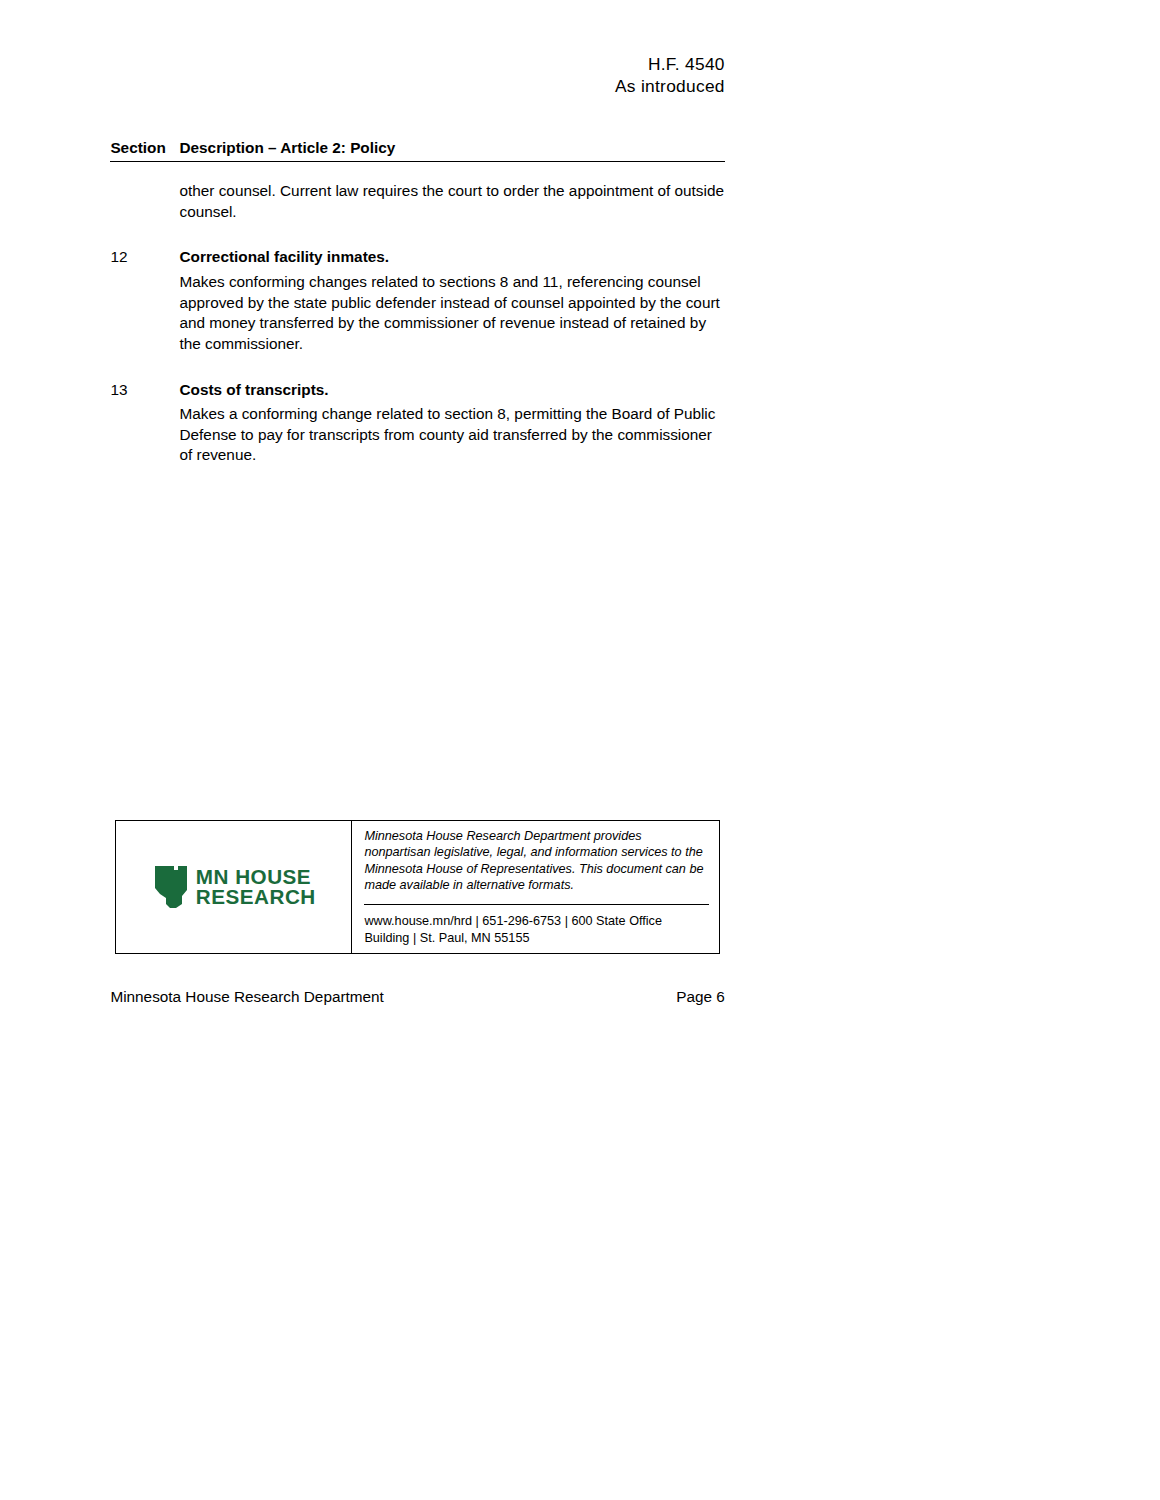H.F. 4540
As introduced
Section
Description – Article 2: Policy
other counsel. Current law requires the court to order the appointment of outside counsel.
12
Correctional facility inmates.
Makes conforming changes related to sections 8 and 11, referencing counsel approved by the state public defender instead of counsel appointed by the court and money transferred by the commissioner of revenue instead of retained by the commissioner.
13
Costs of transcripts.
Makes a conforming change related to section 8, permitting the Board of Public Defense to pay for transcripts from county aid transferred by the commissioner of revenue.
MN HOUSE
RESEARCH
Minnesota House Research Department provides nonpartisan legislative, legal, and information services to the Minnesota House of Representatives. This document can be made available in alternative formats.
www.house.mn/hrd | 651-296-6753 | 600 State Office Building | St. Paul, MN 55155
Minnesota House Research Department
Page 6